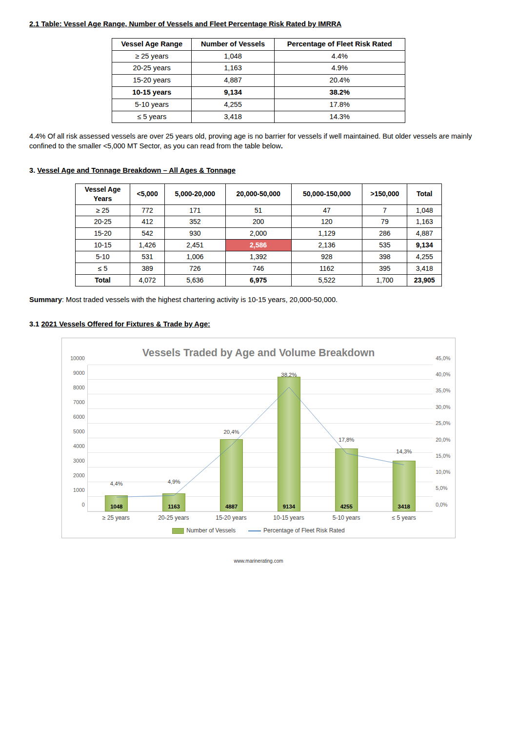2.1 Table: Vessel Age Range, Number of Vessels and Fleet Percentage Risk Rated by IMRRA
| Vessel Age Range | Number of Vessels | Percentage of Fleet Risk Rated |
| --- | --- | --- |
| ≥ 25 years | 1,048 | 4.4% |
| 20-25 years | 1,163 | 4.9% |
| 15-20 years | 4,887 | 20.4% |
| 10-15 years | 9,134 | 38.2% |
| 5-10 years | 4,255 | 17.8% |
| ≤ 5 years | 3,418 | 14.3% |
4.4% Of all risk assessed vessels are over 25 years old, proving age is no barrier for vessels if well maintained. But older vessels are mainly confined to the smaller <5,000 MT Sector, as you can read from the table below.
3. Vessel Age and Tonnage Breakdown – All Ages & Tonnage
| Vessel Age Years | <5,000 | 5,000-20,000 | 20,000-50,000 | 50,000-150,000 | >150,000 | Total |
| --- | --- | --- | --- | --- | --- | --- |
| ≥ 25 | 772 | 171 | 51 | 47 | 7 | 1,048 |
| 20-25 | 412 | 352 | 200 | 120 | 79 | 1,163 |
| 15-20 | 542 | 930 | 2,000 | 1,129 | 286 | 4,887 |
| 10-15 | 1,426 | 2,451 | 2,586 | 2,136 | 535 | 9,134 |
| 5-10 | 531 | 1,006 | 1,392 | 928 | 398 | 4,255 |
| ≤ 5 | 389 | 726 | 746 | 1162 | 395 | 3,418 |
| Total | 4,072 | 5,636 | 6,975 | 5,522 | 1,700 | 23,905 |
Summary: Most traded vessels with the highest chartering activity is 10-15 years, 20,000-50,000.
3.1 2021 Vessels Offered for Fixtures & Trade by Age:
Vessels Traded by Age and Volume Breakdown
0
1000
2000
3000
4000
5000
6000
7000
8000
9000
10000
0,0%
5,0%
10,0%
15,0%
20,0%
25,0%
30,0%
35,0%
40,0%
45,0%
1048
1163
4887
9134
4255
3418
4,4%
4,9%
20,4%
38,2%
17,8%
14,3%
≥ 25 years
20-25 years
15-20 years
10-15 years
5-10 years
≤ 5 years
Number of Vessels Percentage of Fleet Risk Rated
www.marinerating.com